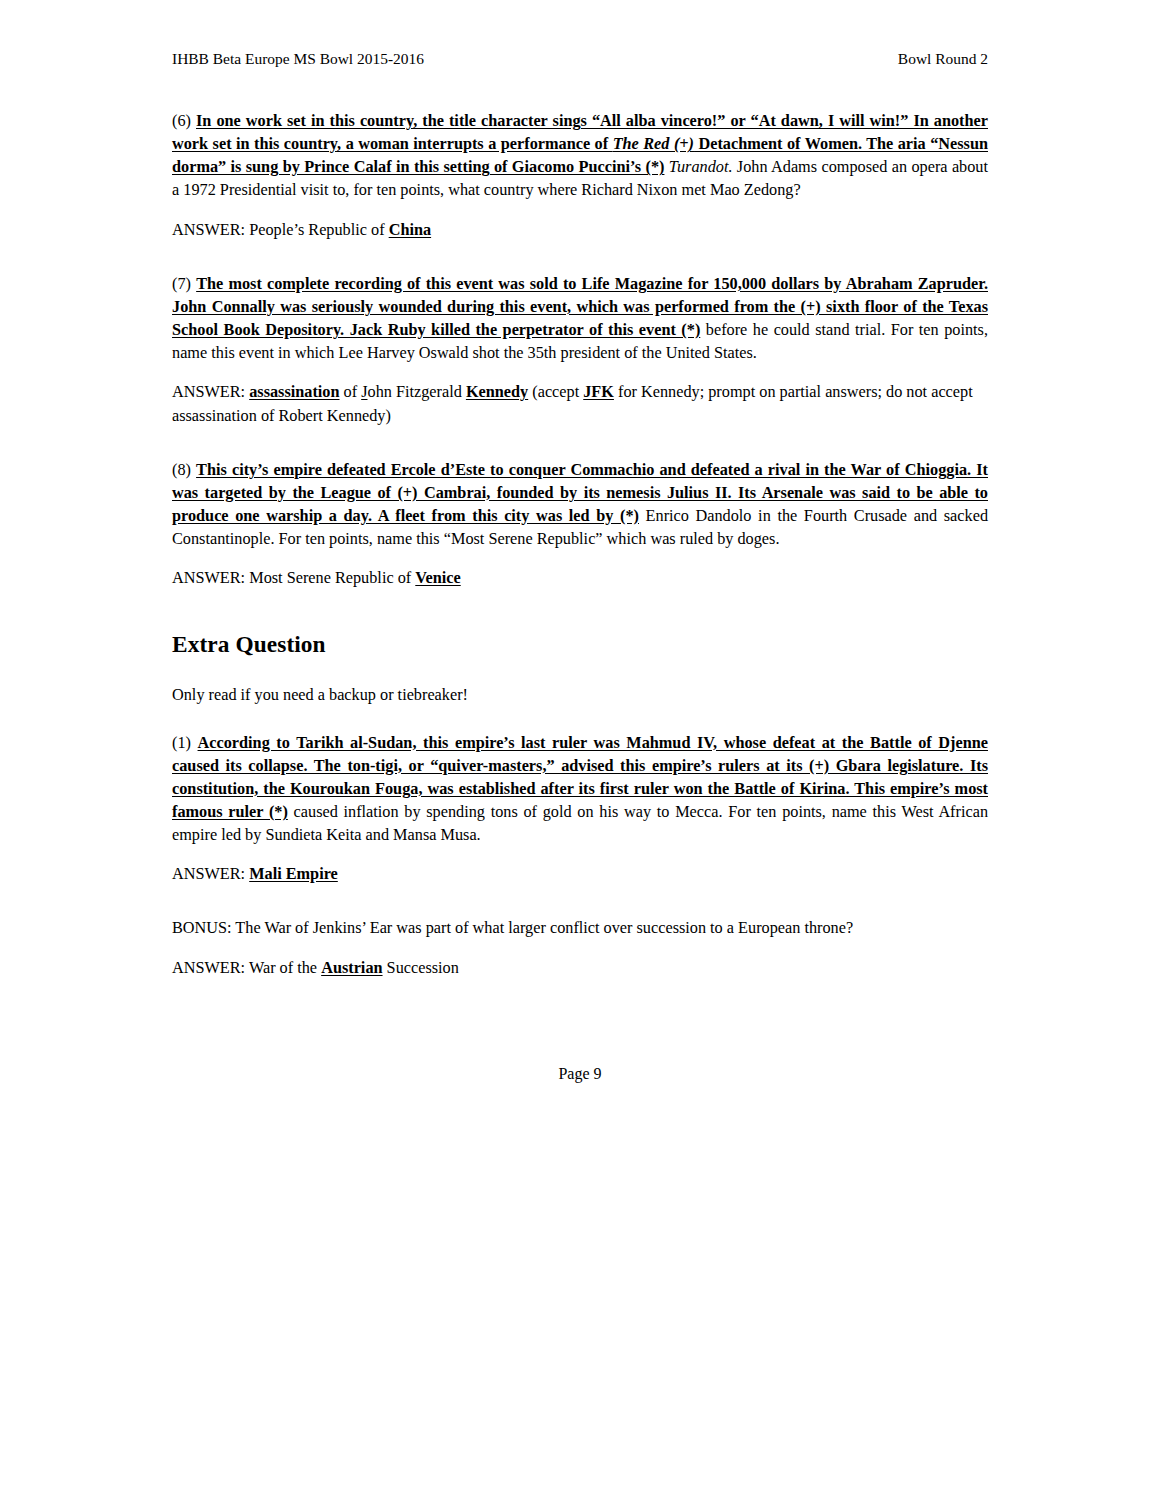IHBB Beta Europe MS Bowl 2015-2016
Bowl Round 2
(6) In one work set in this country, the title character sings “All alba vincero!” or “At dawn, I will win!” In another work set in this country, a woman interrupts a performance of The Red (+) Detachment of Women. The aria “Nessun dorma” is sung by Prince Calaf in this setting of Giacomo Puccini’s (*) Turandot. John Adams composed an opera about a 1972 Presidential visit to, for ten points, what country where Richard Nixon met Mao Zedong?
ANSWER: People’s Republic of China
(7) The most complete recording of this event was sold to Life Magazine for 150,000 dollars by Abraham Zapruder. John Connally was seriously wounded during this event, which was performed from the (+) sixth floor of the Texas School Book Depository. Jack Ruby killed the perpetrator of this event (*) before he could stand trial. For ten points, name this event in which Lee Harvey Oswald shot the 35th president of the United States.
ANSWER: assassination of John Fitzgerald Kennedy (accept JFK for Kennedy; prompt on partial answers; do not accept assassination of Robert Kennedy)
(8) This city’s empire defeated Ercole d’Este to conquer Commachio and defeated a rival in the War of Chioggia. It was targeted by the League of (+) Cambrai, founded by its nemesis Julius II. Its Arsenale was said to be able to produce one warship a day. A fleet from this city was led by (*) Enrico Dandolo in the Fourth Crusade and sacked Constantinople. For ten points, name this “Most Serene Republic” which was ruled by doges.
ANSWER: Most Serene Republic of Venice
Extra Question
Only read if you need a backup or tiebreaker!
(1) According to Tarikh al-Sudan, this empire’s last ruler was Mahmud IV, whose defeat at the Battle of Djenne caused its collapse. The ton-tigi, or “quiver-masters,” advised this empire’s rulers at its (+) Gbara legislature. Its constitution, the Kouroukan Fouga, was established after its first ruler won the Battle of Kirina. This empire’s most famous ruler (*) caused inflation by spending tons of gold on his way to Mecca. For ten points, name this West African empire led by Sundieta Keita and Mansa Musa.
ANSWER: Mali Empire
BONUS: The War of Jenkins’ Ear was part of what larger conflict over succession to a European throne?
ANSWER: War of the Austrian Succession
Page 9